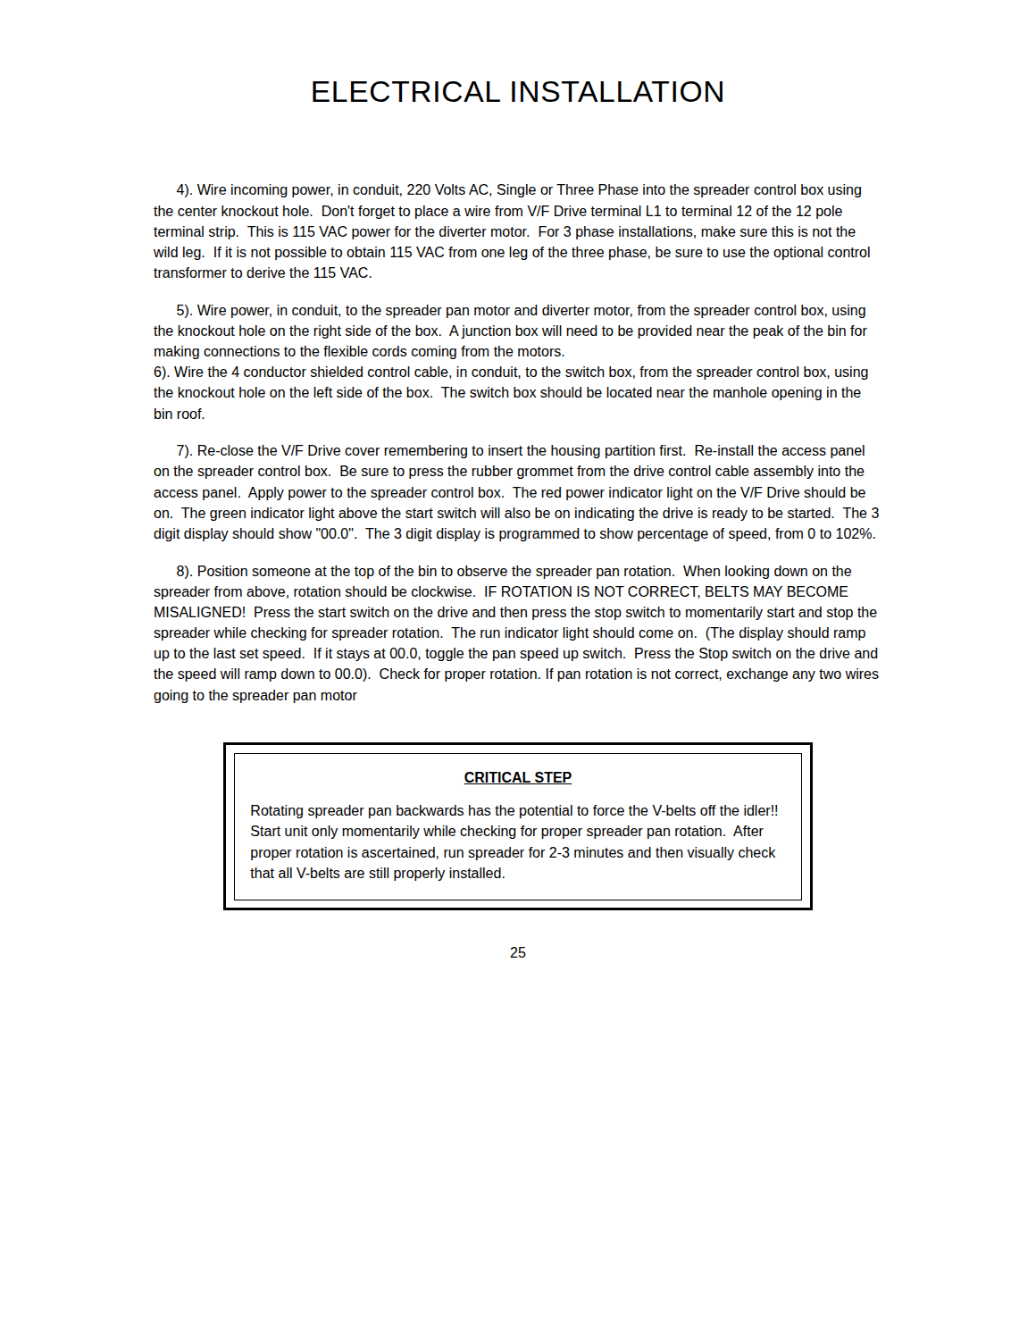ELECTRICAL INSTALLATION
4). Wire incoming power, in conduit, 220 Volts AC, Single or Three Phase into the spreader control box using the center knockout hole. Don't forget to place a wire from V/F Drive terminal L1 to terminal 12 of the 12 pole terminal strip. This is 115 VAC power for the diverter motor. For 3 phase installations, make sure this is not the wild leg. If it is not possible to obtain 115 VAC from one leg of the three phase, be sure to use the optional control transformer to derive the 115 VAC.
5). Wire power, in conduit, to the spreader pan motor and diverter motor, from the spreader control box, using the knockout hole on the right side of the box. A junction box will need to be provided near the peak of the bin for making connections to the flexible cords coming from the motors.
6). Wire the 4 conductor shielded control cable, in conduit, to the switch box, from the spreader control box, using the knockout hole on the left side of the box. The switch box should be located near the manhole opening in the bin roof.
7). Re-close the V/F Drive cover remembering to insert the housing partition first. Re-install the access panel on the spreader control box. Be sure to press the rubber grommet from the drive control cable assembly into the access panel. Apply power to the spreader control box. The red power indicator light on the V/F Drive should be on. The green indicator light above the start switch will also be on indicating the drive is ready to be started. The 3 digit display should show "00.0". The 3 digit display is programmed to show percentage of speed, from 0 to 102%.
8). Position someone at the top of the bin to observe the spreader pan rotation. When looking down on the spreader from above, rotation should be clockwise. IF ROTATION IS NOT CORRECT, BELTS MAY BECOME MISALIGNED! Press the start switch on the drive and then press the stop switch to momentarily start and stop the spreader while checking for spreader rotation. The run indicator light should come on. (The display should ramp up to the last set speed. If it stays at 00.0, toggle the pan speed up switch. Press the Stop switch on the drive and the speed will ramp down to 00.0). Check for proper rotation. If pan rotation is not correct, exchange any two wires going to the spreader pan motor
CRITICAL STEP
Rotating spreader pan backwards has the potential to force the V-belts off the idler!! Start unit only momentarily while checking for proper spreader pan rotation. After proper rotation is ascertained, run spreader for 2-3 minutes and then visually check that all V-belts are still properly installed.
25